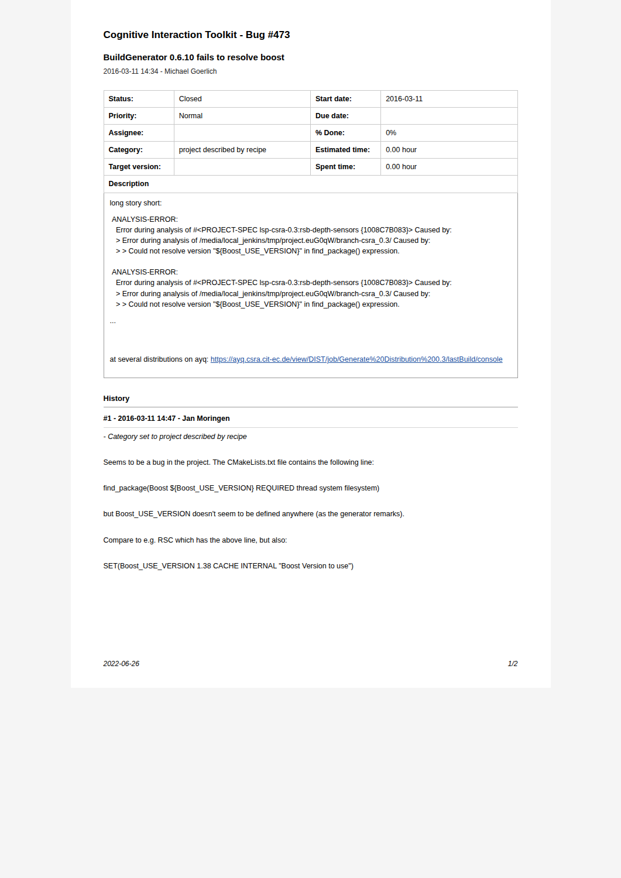Cognitive Interaction Toolkit - Bug #473
BuildGenerator 0.6.10 fails to resolve boost
2016-03-11 14:34 - Michael Goerlich
| Status: | Closed | Start date: | 2016-03-11 |
| Priority: | Normal | Due date: | |
| Assignee: | | % Done: | 0% |
| Category: | project described by recipe | Estimated time: | 0.00 hour |
| Target version: | | Spent time: | 0.00 hour |
| Description |
long story short:
 ANALYSIS-ERROR:
   Error during analysis of #<PROJECT-SPEC lsp-csra-0.3:rsb-depth-sensors {1008C7B083}> Caused by:
   > Error during analysis of /media/local_jenkins/tmp/project.euG0qW/branch-csra_0.3/ Caused by:
   > > Could not resolve version "${Boost_USE_VERSION}" in find_package() expression.

 ANALYSIS-ERROR:
   Error during analysis of #<PROJECT-SPEC lsp-csra-0.3:rsb-depth-sensors {1008C7B083}> Caused by:
   > Error during analysis of /media/local_jenkins/tmp/project.euG0qW/branch-csra_0.3/ Caused by:
   > > Could not resolve version "${Boost_USE_VERSION}" in find_package() expression.
...
at several distributions on ayq: https://ayq.csra.cit-ec.de/view/DIST/job/Generate%20Distribution%200.3/lastBuild/console
History
#1 - 2016-03-11 14:47 - Jan Moringen
- Category set to project described by recipe
Seems to be a bug in the project. The CMakeLists.txt file contains the following line:
find_package(Boost ${Boost_USE_VERSION} REQUIRED thread system filesystem)
but Boost_USE_VERSION doesn't seem to be defined anywhere (as the generator remarks).
Compare to e.g. RSC which has the above line, but also:
SET(Boost_USE_VERSION 1.38 CACHE INTERNAL "Boost Version to use")
2022-06-26 1/2